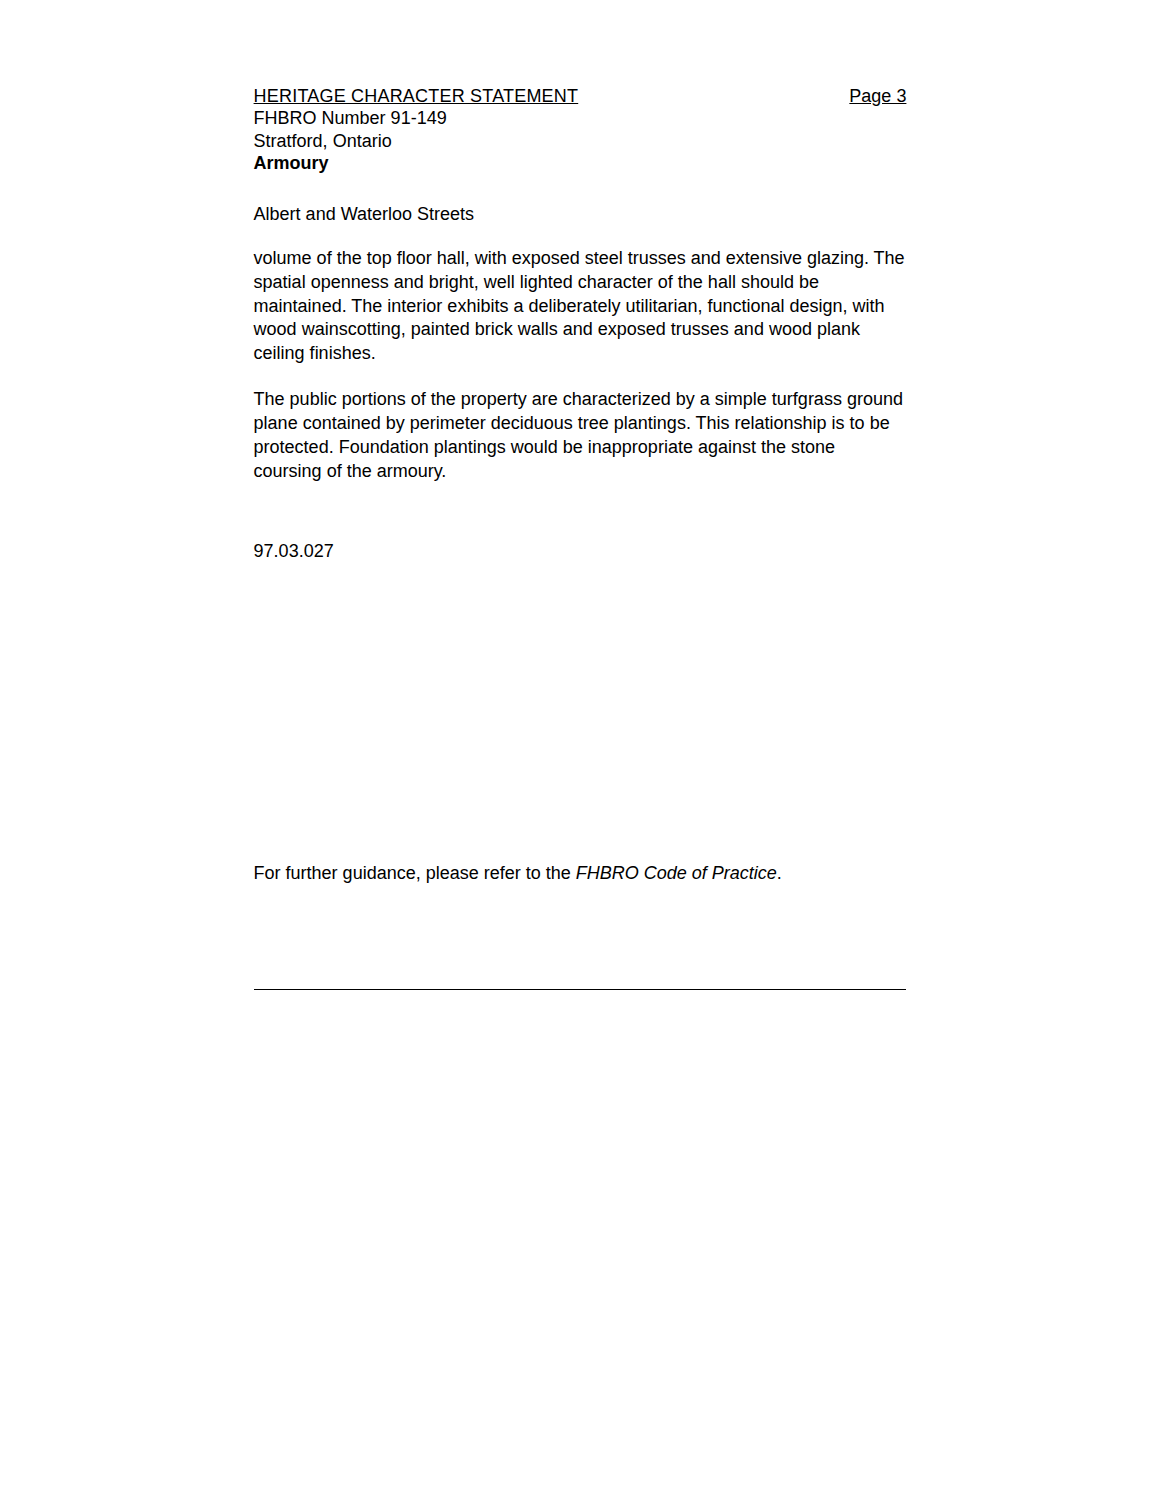HERITAGE CHARACTER STATEMENT Page 3
FHBRO Number 91-149
Stratford, Ontario
Armoury
Albert and Waterloo Streets
volume of the top floor hall, with exposed steel trusses and extensive glazing. The spatial openness and bright, well lighted character of the hall should be maintained. The interior exhibits a deliberately utilitarian, functional design, with wood wainscotting, painted brick walls and exposed trusses and wood plank ceiling finishes.
The public portions of the property are characterized by a simple turfgrass ground plane contained by perimeter deciduous tree plantings. This relationship is to be protected. Foundation plantings would be inappropriate against the stone coursing of the armoury.
97.03.027
For further guidance, please refer to the FHBRO Code of Practice.